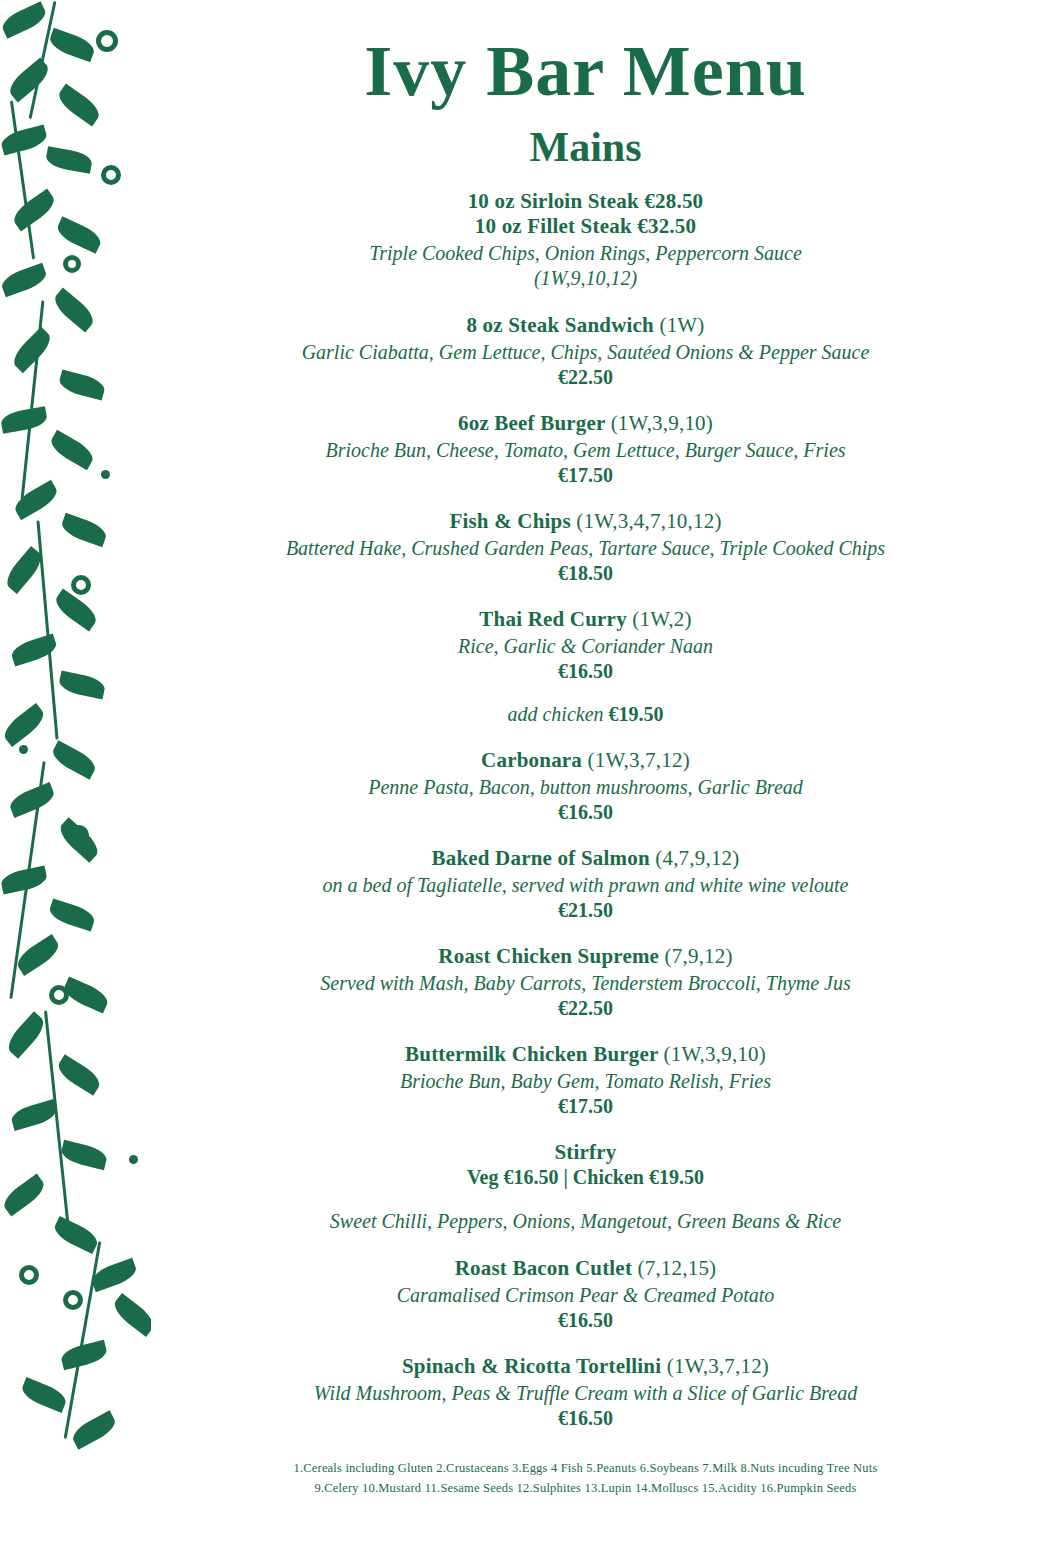Ivy Bar Menu
Mains
10 oz Sirloin Steak €28.50 10 oz Fillet Steak €32.50
Triple Cooked Chips, Onion Rings, Peppercorn Sauce
(1W,9,10,12)
8 oz Steak Sandwich (1W)
Garlic Ciabatta, Gem Lettuce, Chips, Sautéed Onions & Pepper Sauce
€22.50
6oz Beef Burger (1W,3,9,10)
Brioche Bun, Cheese, Tomato, Gem Lettuce, Burger Sauce, Fries
€17.50
Fish & Chips (1W,3,4,7,10,12)
Battered Hake, Crushed Garden Peas, Tartare Sauce, Triple Cooked Chips
€18.50
Thai Red Curry (1W,2)
Rice, Garlic & Coriander Naan
€16.50
add chicken €19.50
Carbonara (1W,3,7,12)
Penne Pasta, Bacon, button mushrooms, Garlic Bread
€16.50
Baked Darne of Salmon (4,7,9,12)
on a bed of Tagliatelle, served with prawn and white wine veloute
€21.50
Roast Chicken Supreme (7,9,12)
Served with Mash, Baby Carrots, Tenderstem Broccoli, Thyme Jus
€22.50
Buttermilk Chicken Burger (1W,3,9,10)
Brioche Bun, Baby Gem, Tomato Relish, Fries
€17.50
Stirfry
Veg €16.50 | Chicken €19.50
Sweet Chilli, Peppers, Onions, Mangetout, Green Beans & Rice
Roast Bacon Cutlet (7,12,15)
Caramalised Crimson Pear & Creamed Potato
€16.50
Spinach & Ricotta Tortellini (1W,3,7,12)
Wild Mushroom, Peas & Truffle Cream with a Slice of Garlic Bread
€16.50
1.Cereals including Gluten 2.Crustaceans 3.Eggs 4 Fish 5.Peanuts 6.Soybeans 7.Milk 8.Nuts incuding Tree Nuts
9.Celery 10.Mustard 11.Sesame Seeds 12.Sulphites 13.Lupin 14.Molluscs 15.Acidity 16.Pumpkin Seeds